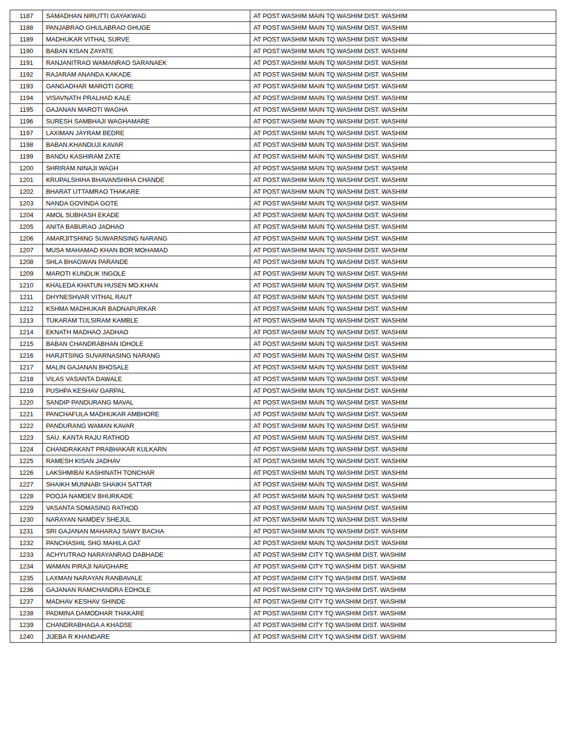| 1187 | SAMADHAN NIRUTTI GAYAKWAD | AT POST.WASHIM MAIN TQ.WASHIM DIST. WASHIM |
| 1188 | PANJABRAO GHULABRAO GHUGE | AT POST.WASHIM MAIN TQ.WASHIM DIST. WASHIM |
| 1189 | MADHUKAR VITHAL SURVE | AT POST.WASHIM MAIN TQ.WASHIM DIST. WASHIM |
| 1190 | BABAN KISAN ZAYATE | AT POST.WASHIM MAIN TQ.WASHIM DIST. WASHIM |
| 1191 | RANJANITRAO WAMANRAO SARANAEK | AT POST.WASHIM MAIN TQ.WASHIM DIST. WASHIM |
| 1192 | RAJARAM ANANDA KAKADE | AT POST.WASHIM MAIN TQ.WASHIM DIST. WASHIM |
| 1193 | GANGADHAR MAROTI GORE | AT POST.WASHIM MAIN TQ.WASHIM DIST. WASHIM |
| 1194 | VISAVNATH PRALHAD KALE | AT POST.WASHIM MAIN TQ.WASHIM DIST. WASHIM |
| 1195 | GAJANAN MAROTI WAGHA | AT POST.WASHIM MAIN TQ.WASHIM DIST. WASHIM |
| 1196 | SURESH SAMBHAJI WAGHAMARE | AT POST.WASHIM MAIN TQ.WASHIM DIST. WASHIM |
| 1197 | LAXIMAN JAYRAM BEDRE | AT POST.WASHIM MAIN TQ.WASHIM DIST. WASHIM |
| 1198 | BABAN.KHANDUJI.KAVAR | AT POST.WASHIM MAIN TQ.WASHIM DIST. WASHIM |
| 1199 | BANDU KASHIRAM ZATE | AT POST.WASHIM MAIN TQ.WASHIM DIST. WASHIM |
| 1200 | SHRIRAM.NINAJI.WAGH | AT POST.WASHIM MAIN TQ.WASHIM DIST. WASHIM |
| 1201 | KRUPALSHIHA BHAVANSHIHA CHANDE | AT POST.WASHIM MAIN TQ.WASHIM DIST. WASHIM |
| 1202 | BHARAT UTTAMRAO THAKARE | AT POST.WASHIM MAIN TQ.WASHIM DIST. WASHIM |
| 1203 | NANDA GOVINDA GOTE | AT POST.WASHIM MAIN TQ.WASHIM DIST. WASHIM |
| 1204 | AMOL SUBHASH EKADE | AT POST.WASHIM MAIN TQ.WASHIM DIST. WASHIM |
| 1205 | ANITA BABURAO JADHAO | AT POST.WASHIM MAIN TQ.WASHIM DIST. WASHIM |
| 1206 | AMARJITSHING SUWARNSING NARANG | AT POST.WASHIM MAIN TQ.WASHIM DIST. WASHIM |
| 1207 | MUSA MAHAMAD KHAN BOR MOHAMAD | AT POST.WASHIM MAIN TQ.WASHIM DIST. WASHIM |
| 1208 | SHLA BHAGWAN PARANDE | AT POST.WASHIM MAIN TQ.WASHIM DIST. WASHIM |
| 1209 | MAROTI KUNDLIK INGOLE | AT POST.WASHIM MAIN TQ.WASHIM DIST. WASHIM |
| 1210 | KHALEDA KHATUN HUSEN MO.KHAN | AT POST.WASHIM MAIN TQ.WASHIM DIST. WASHIM |
| 1211 | DHYNESHVAR VITHAL RAUT | AT POST.WASHIM MAIN TQ.WASHIM DIST. WASHIM |
| 1212 | KSHMA MADHUKAR BADNAPURKAR | AT POST.WASHIM MAIN TQ.WASHIM DIST. WASHIM |
| 1213 | TUKARAM TULSIRAM KAMBLE | AT POST.WASHIM MAIN TQ.WASHIM DIST. WASHIM |
| 1214 | EKNATH MADHAO JADHAO | AT POST.WASHIM MAIN TQ.WASHIM DIST. WASHIM |
| 1215 | BABAN CHANDRABHAN IDHOLE | AT POST.WASHIM MAIN TQ.WASHIM DIST. WASHIM |
| 1216 | HARJITSING SUVARNASING NARANG | AT POST.WASHIM MAIN TQ.WASHIM DIST. WASHIM |
| 1217 | MALIN GAJANAN BHOSALE | AT POST.WASHIM MAIN TQ.WASHIM DIST. WASHIM |
| 1218 | VILAS VASANTA DAWALE | AT POST.WASHIM MAIN TQ.WASHIM DIST. WASHIM |
| 1219 | PUSHPA KESHAV GARPAL | AT POST.WASHIM MAIN TQ.WASHIM DIST. WASHIM |
| 1220 | SANDIP PANDURANG MAVAL | AT POST.WASHIM MAIN TQ.WASHIM DIST. WASHIM |
| 1221 | PANCHAFULA MADHUKAR AMBHORE | AT POST.WASHIM MAIN TQ.WASHIM DIST. WASHIM |
| 1222 | PANDURANG WAMAN KAVAR | AT POST.WASHIM MAIN TQ.WASHIM DIST. WASHIM |
| 1223 | SAU. KANTA RAJU RATHOD | AT POST.WASHIM MAIN TQ.WASHIM DIST. WASHIM |
| 1224 | CHANDRAKANT PRABHAKAR KULKARN | AT POST.WASHIM MAIN TQ.WASHIM DIST. WASHIM |
| 1225 | RAMESH KISAN JADHAV | AT POST.WASHIM MAIN TQ.WASHIM DIST. WASHIM |
| 1226 | LAKSHMIBAI KASHINATH TONCHAR | AT POST.WASHIM MAIN TQ.WASHIM DIST. WASHIM |
| 1227 | SHAIKH MUNNABI SHAIKH SATTAR | AT POST.WASHIM MAIN TQ.WASHIM DIST. WASHIM |
| 1228 | POOJA NAMDEV BHURKADE | AT POST.WASHIM MAIN TQ.WASHIM DIST. WASHIM |
| 1229 | VASANTA SOMASING RATHOD | AT POST.WASHIM MAIN TQ.WASHIM DIST. WASHIM |
| 1230 | NARAYAN NAMDEV SHEJUL | AT POST.WASHIM MAIN TQ.WASHIM DIST. WASHIM |
| 1231 | SRI GAJANAN MAHARAJ SAWY BACHA | AT POST.WASHIM MAIN TQ.WASHIM DIST. WASHIM |
| 1232 | PANCHASHIL SHG MAHILA GAT | AT POST.WASHIM MAIN TQ.WASHIM DIST. WASHIM |
| 1233 | ACHYUTRAO NARAYANRAO DABHADE | AT POST.WASHIM CITY TQ.WASHIM DIST. WASHIM |
| 1234 | WAMAN PIRAJI NAVGHARE | AT POST.WASHIM CITY TQ.WASHIM DIST. WASHIM |
| 1235 | LAXMAN NARAYAN RANBAVALE | AT POST.WASHIM CITY TQ.WASHIM DIST. WASHIM |
| 1236 | GAJANAN RAMCHANDRA EDHOLE | AT POST.WASHIM CITY TQ.WASHIM DIST. WASHIM |
| 1237 | MADHAV KESHAV SHINDE | AT POST.WASHIM CITY TQ.WASHIM DIST. WASHIM |
| 1238 | PADMINA DAMODHAR THAKARE | AT POST.WASHIM CITY TQ.WASHIM DIST. WASHIM |
| 1239 | CHANDRABHAGA A KHADSE | AT POST.WASHIM CITY TQ.WASHIM DIST. WASHIM |
| 1240 | JIJEBA R KHANDARE | AT POST.WASHIM CITY TQ.WASHIM DIST. WASHIM |